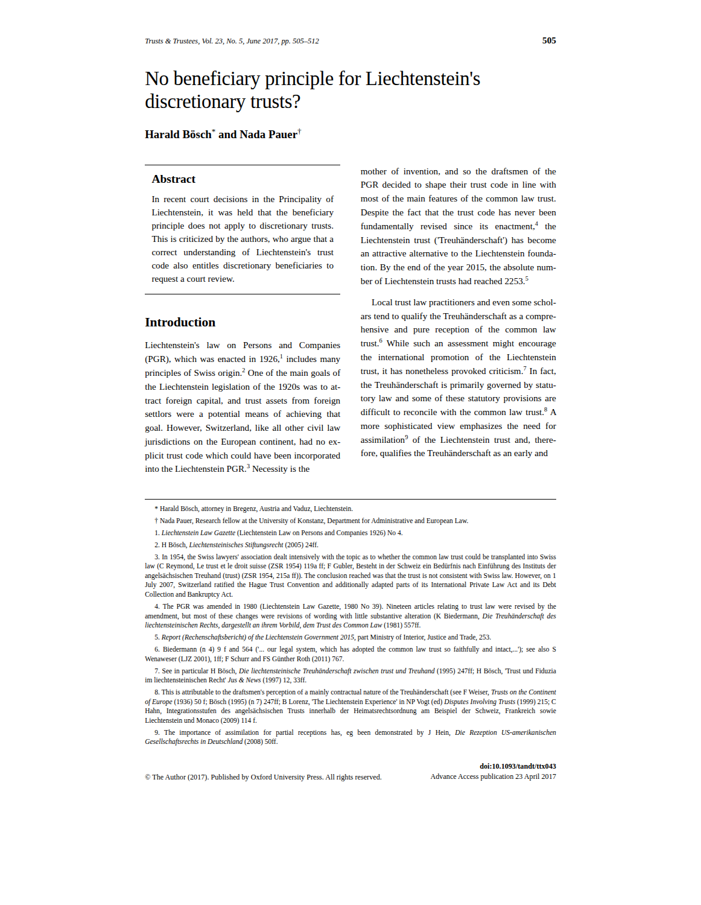Trusts & Trustees, Vol. 23, No. 5, June 2017, pp. 505–512 505
No beneficiary principle for Liechtenstein's discretionary trusts?
Harald Bösch* and Nada Pauer†
Abstract
In recent court decisions in the Principality of Liechtenstein, it was held that the beneficiary principle does not apply to discretionary trusts. This is criticized by the authors, who argue that a correct understanding of Liechtenstein's trust code also entitles discretionary beneficiaries to request a court review.
Introduction
Liechtenstein's law on Persons and Companies (PGR), which was enacted in 1926,1 includes many principles of Swiss origin.2 One of the main goals of the Liechtenstein legislation of the 1920s was to attract foreign capital, and trust assets from foreign settlors were a potential means of achieving that goal. However, Switzerland, like all other civil law jurisdictions on the European continent, had no explicit trust code which could have been incorporated into the Liechtenstein PGR.3 Necessity is the
mother of invention, and so the draftsmen of the PGR decided to shape their trust code in line with most of the main features of the common law trust. Despite the fact that the trust code has never been fundamentally revised since its enactment,4 the Liechtenstein trust ('Treuhänderschaft') has become an attractive alternative to the Liechtenstein foundation. By the end of the year 2015, the absolute number of Liechtenstein trusts had reached 2253.5
Local trust law practitioners and even some scholars tend to qualify the Treuhänderschaft as a comprehensive and pure reception of the common law trust.6 While such an assessment might encourage the international promotion of the Liechtenstein trust, it has nonetheless provoked criticism.7 In fact, the Treuhänderschaft is primarily governed by statutory law and some of these statutory provisions are difficult to reconcile with the common law trust.8 A more sophisticated view emphasizes the need for assimilation9 of the Liechtenstein trust and, therefore, qualifies the Treuhänderschaft as an early and
* Harald Bösch, attorney in Bregenz, Austria and Vaduz, Liechtenstein.
† Nada Pauer, Research fellow at the University of Konstanz, Department for Administrative and European Law.
1. Liechtenstein Law Gazette (Liechtenstein Law on Persons and Companies 1926) No 4.
2. H Bösch, Liechtensteinisches Stiftungsrecht (2005) 24ff.
3. In 1954, the Swiss lawyers' association dealt intensively with the topic as to whether the common law trust could be transplanted into Swiss law (C Reymond, Le trust et le droit suisse (ZSR 1954) 119a ff; F Gubler, Besteht in der Schweiz ein Bedürfnis nach Einführung des Instituts der angelsächsischen Treuhand (trust) (ZSR 1954, 215a ff)). The conclusion reached was that the trust is not consistent with Swiss law. However, on 1 July 2007, Switzerland ratified the Hague Trust Convention and additionally adapted parts of its International Private Law Act and its Debt Collection and Bankruptcy Act.
4. The PGR was amended in 1980 (Liechtenstein Law Gazette, 1980 No 39). Nineteen articles relating to trust law were revised by the amendment, but most of these changes were revisions of wording with little substantive alteration (K Biedermann, Die Treuhänderschaft des liechtensteinischen Rechts, dargestellt an ihrem Vorbild, dem Trust des Common Law (1981) 557ff.
5. Report (Rechenschaftsbericht) of the Liechtenstein Government 2015, part Ministry of Interior, Justice and Trade, 253.
6. Biedermann (n 4) 9 f and 564 ('... our legal system, which has adopted the common law trust so faithfully and intact,...'); see also S Wenaweser (LJZ 2001), 1ff; F Schurr and FS Günther Roth (2011) 767.
7. See in particular H Bösch, Die liechtensteinische Treuhänderschaft zwischen trust und Treuhand (1995) 247ff; H Bösch, 'Trust und Fiduzia im liechtensteinischen Recht' Jus & News (1997) 12, 33ff.
8. This is attributable to the draftsmen's perception of a mainly contractual nature of the Treuhänderschaft (see F Weiser, Trusts on the Continent of Europe (1936) 50 f; Bösch (1995) (n 7) 247ff; B Lorenz, 'The Liechtenstein Experience' in NP Vogt (ed) Disputes Involving Trusts (1999) 215; C Hahn, Integrationsstufen des angelsächsischen Trusts innerhalb der Heimatsrechtsordnung am Beispiel der Schweiz, Frankreich sowie Liechtenstein und Monaco (2009) 114 f.
9. The importance of assimilation for partial receptions has, eg been demonstrated by J Hein, Die Rezeption US-amerikanischen Gesellschaftsrechts in Deutschland (2008) 50ff.
© The Author (2017). Published by Oxford University Press. All rights reserved.
doi:10.1093/tandt/ttx043
Advance Access publication 23 April 2017